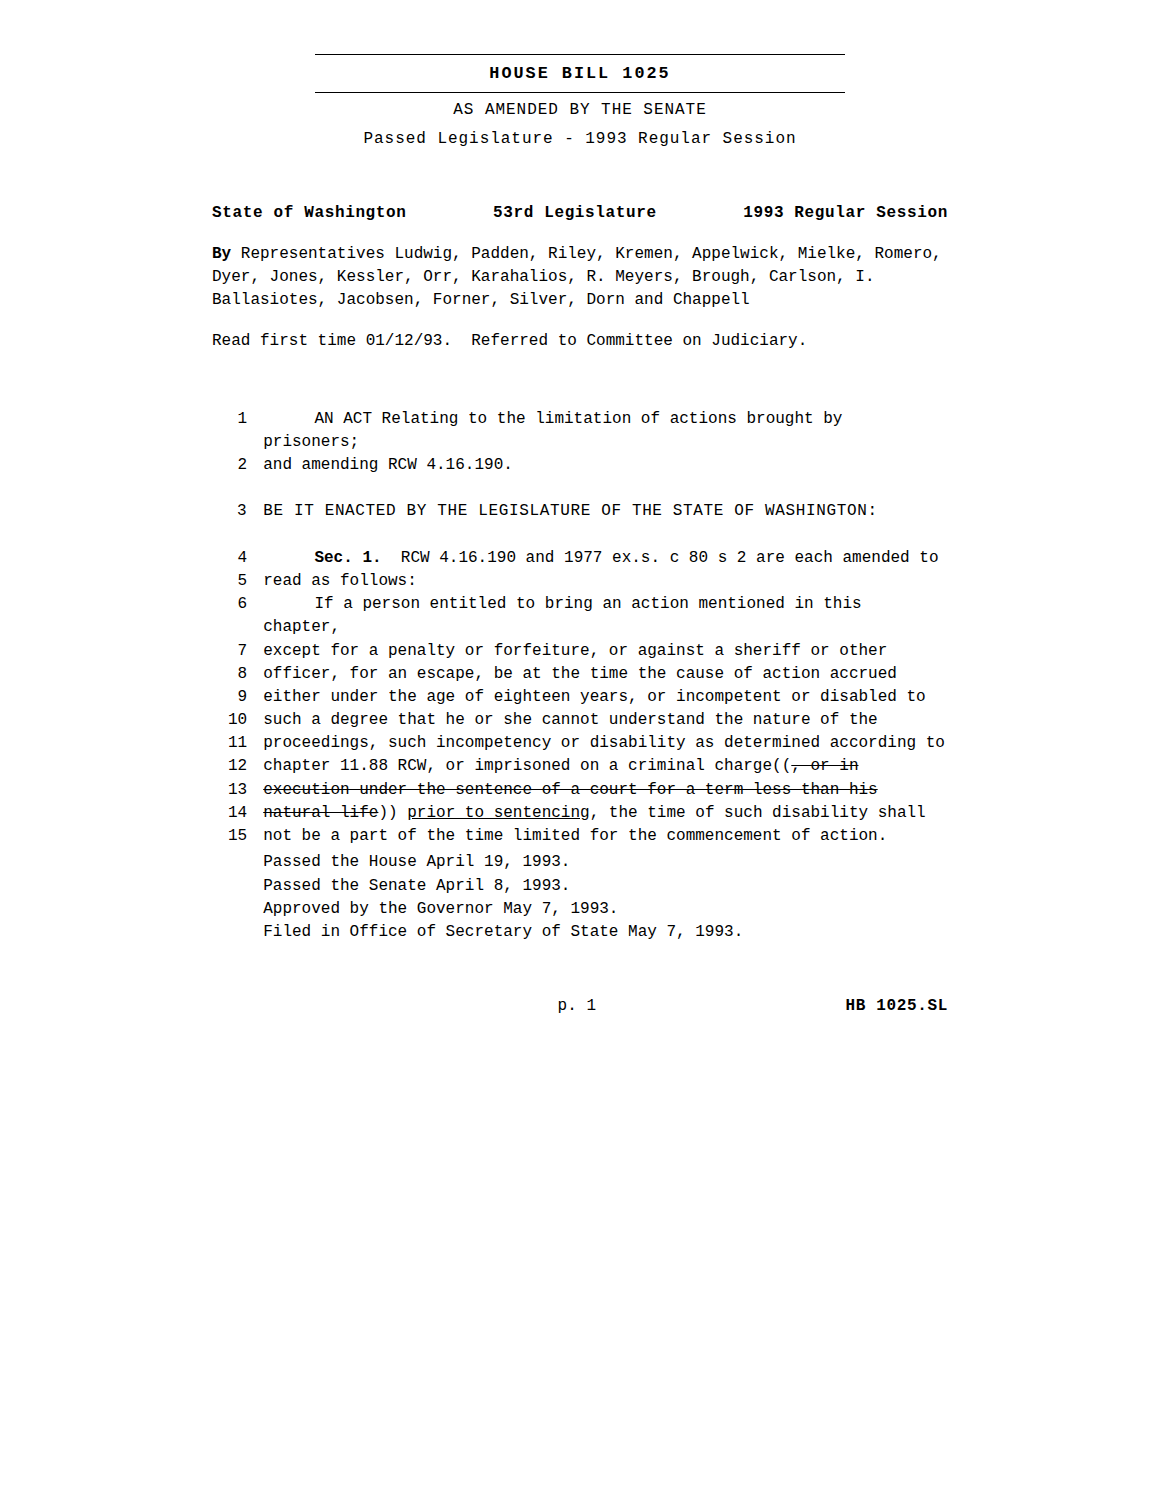HOUSE BILL 1025
AS AMENDED BY THE SENATE
Passed Legislature - 1993 Regular Session
State of Washington 53rd Legislature 1993 Regular Session
By Representatives Ludwig, Padden, Riley, Kremen, Appelwick, Mielke, Romero, Dyer, Jones, Kessler, Orr, Karahalios, R. Meyers, Brough, Carlson, I. Ballasiotes, Jacobsen, Forner, Silver, Dorn and Chappell
Read first time 01/12/93. Referred to Committee on Judiciary.
AN ACT Relating to the limitation of actions brought by prisoners;
and amending RCW 4.16.190.
BE IT ENACTED BY THE LEGISLATURE OF THE STATE OF WASHINGTON:
Sec. 1. RCW 4.16.190 and 1977 ex.s. c 80 s 2 are each amended to
read as follows:
If a person entitled to bring an action mentioned in this chapter,
except for a penalty or forfeiture, or against a sheriff or other
officer, for an escape, be at the time the cause of action accrued
either under the age of eighteen years, or incompetent or disabled to
such a degree that he or she cannot understand the nature of the
proceedings, such incompetency or disability as determined according to
chapter 11.88 RCW, or imprisoned on a criminal charge((, or in
execution under the sentence of a court for a term less than his
natural life)) prior to sentencing, the time of such disability shall
not be a part of the time limited for the commencement of action.
Passed the House April 19, 1993.
Passed the Senate April 8, 1993.
Approved by the Governor May 7, 1993.
Filed in Office of Secretary of State May 7, 1993.
p. 1 HB 1025.SL